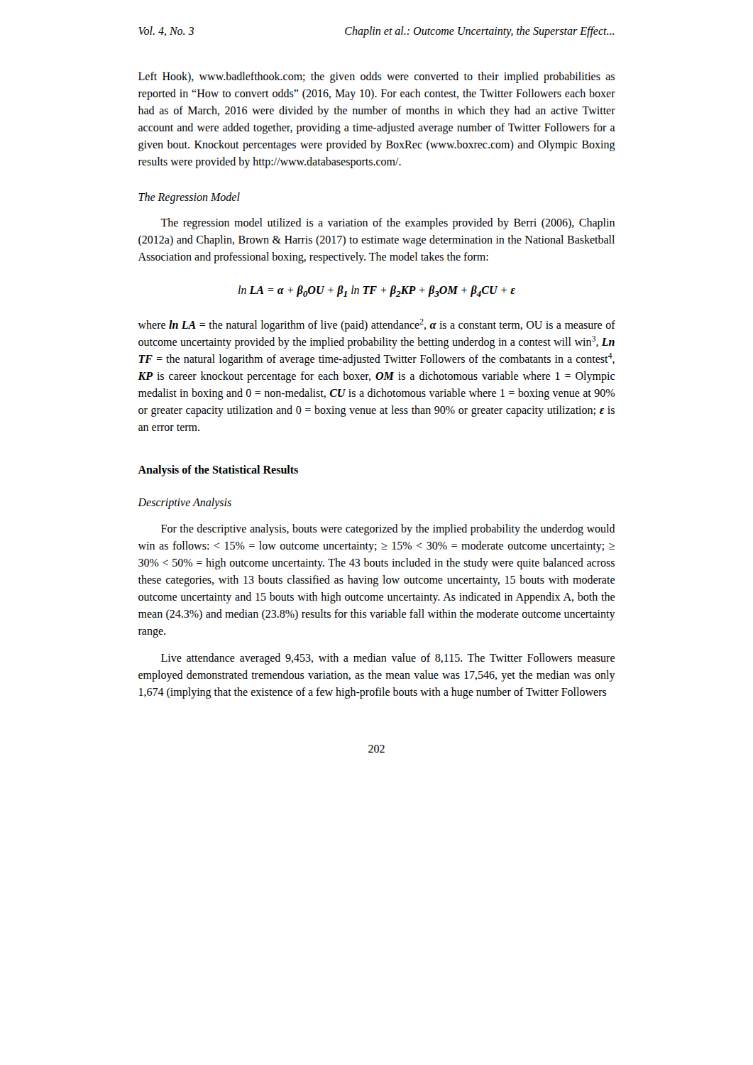Vol. 4, No. 3 Chaplin et al.: Outcome Uncertainty, the Superstar Effect...
Left Hook), www.badlefthook.com; the given odds were converted to their implied probabilities as reported in “How to convert odds” (2016, May 10). For each contest, the Twitter Followers each boxer had as of March, 2016 were divided by the number of months in which they had an active Twitter account and were added together, providing a time-adjusted average number of Twitter Followers for a given bout. Knockout percentages were provided by BoxRec (www.boxrec.com) and Olympic Boxing results were provided by http://www.databasesports.com/.
The Regression Model
The regression model utilized is a variation of the examples provided by Berri (2006), Chaplin (2012a) and Chaplin, Brown & Harris (2017) to estimate wage determination in the National Basketball Association and professional boxing, respectively. The model takes the form:
ln LA = α + β0 OU + β1 ln TF + β2 KP + β3 OM + β4 CU + ε
where ln LA = the natural logarithm of live (paid) attendance2, α is a constant term, OU is a measure of outcome uncertainty provided by the implied probability the betting underdog in a contest will win3, Ln TF = the natural logarithm of average time-adjusted Twitter Followers of the combatants in a contest4, KP is career knockout percentage for each boxer, OM is a dichotomous variable where 1 = Olympic medalist in boxing and 0 = non-medalist, CU is a dichotomous variable where 1 = boxing venue at 90% or greater capacity utilization and 0 = boxing venue at less than 90% or greater capacity utilization; ε is an error term.
Analysis of the Statistical Results
Descriptive Analysis
For the descriptive analysis, bouts were categorized by the implied probability the underdog would win as follows: < 15% = low outcome uncertainty; ≥ 15% < 30% = moderate outcome uncertainty; ≥ 30% < 50% = high outcome uncertainty. The 43 bouts included in the study were quite balanced across these categories, with 13 bouts classified as having low outcome uncertainty, 15 bouts with moderate outcome uncertainty and 15 bouts with high outcome uncertainty. As indicated in Appendix A, both the mean (24.3%) and median (23.8%) results for this variable fall within the moderate outcome uncertainty range.
Live attendance averaged 9,453, with a median value of 8,115. The Twitter Followers measure employed demonstrated tremendous variation, as the mean value was 17,546, yet the median was only 1,674 (implying that the existence of a few high-profile bouts with a huge number of Twitter Followers
202